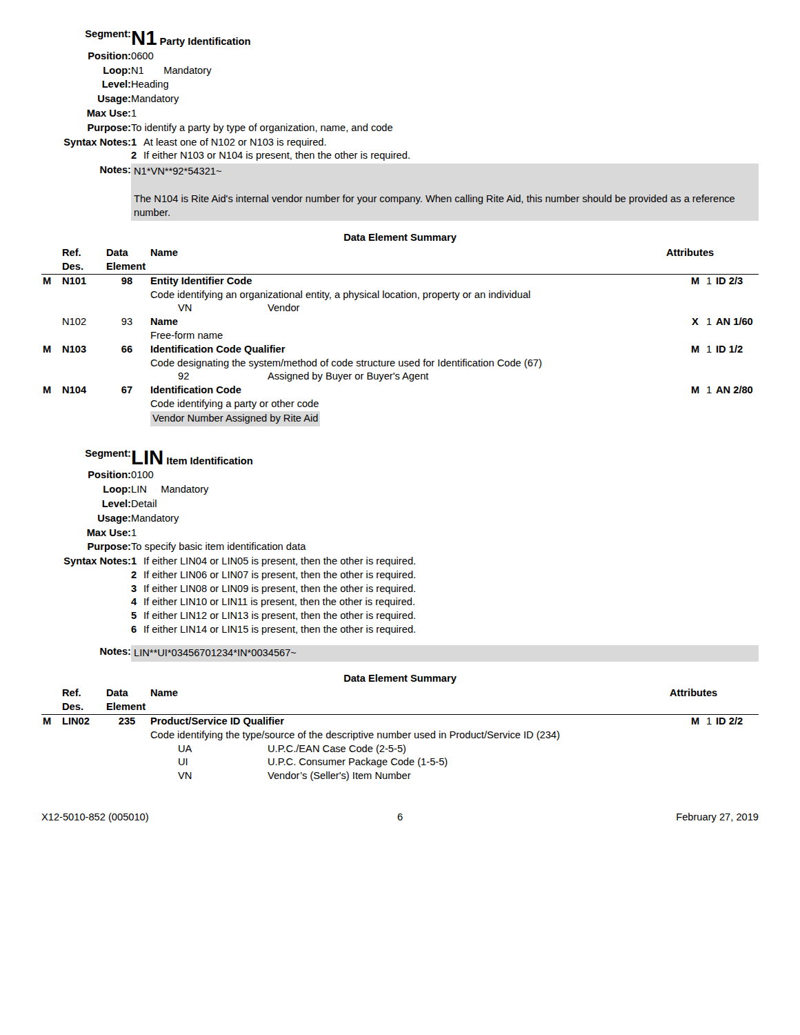| Segment: | N1 Party Identification |
| Position: | 0600 |
| Loop: | N1 Mandatory |
| Level: | Heading |
| Usage: | Mandatory |
| Max Use: | 1 |
| Purpose: | To identify a party by type of organization, name, and code |
| Syntax Notes: | 1 At least one of N102 or N103 is required. 2 If either N103 or N104 is present, then the other is required. |
| Notes: | N1*VN**92*54321~ The N104 is Rite Aid's internal vendor number for your company. When calling Rite Aid, this number should be provided as a reference number. |
Data Element Summary
| | Ref. Des. | Data Element | Name | Attributes |
| --- | --- | --- | --- | --- |
| M | N101 | 98 | Entity Identifier Code Code identifying an organizational entity, a physical location, property or an individual VN Vendor | M 1 ID 2/3 |
| | N102 | 93 | Name Free-form name | X 1 AN 1/60 |
| M | N103 | 66 | Identification Code Qualifier Code designating the system/method of code structure used for Identification Code (67) 92 Assigned by Buyer or Buyer's Agent | M 1 ID 1/2 |
| M | N104 | 67 | Identification Code Code identifying a party or other code Vendor Number Assigned by Rite Aid | M 1 AN 2/80 |
| Segment: | LIN Item Identification |
| Position: | 0100 |
| Loop: | LIN Mandatory |
| Level: | Detail |
| Usage: | Mandatory |
| Max Use: | 1 |
| Purpose: | To specify basic item identification data |
| Syntax Notes: | 1 If either LIN04 or LIN05 is present, then the other is required. 2 If either LIN06 or LIN07 is present, then the other is required. 3 If either LIN08 or LIN09 is present, then the other is required. 4 If either LIN10 or LIN11 is present, then the other is required. 5 If either LIN12 or LIN13 is present, then the other is required. 6 If either LIN14 or LIN15 is present, then the other is required. |
| Notes: | LIN**UI*03456701234*IN*0034567~ |
Data Element Summary
| | Ref. Des. | Data Element | Name | Attributes |
| --- | --- | --- | --- | --- |
| M | LIN02 | 235 | Product/Service ID Qualifier Code identifying the type/source of the descriptive number used in Product/Service ID (234) UA U.P.C./EAN Case Code (2-5-5) UI U.P.C. Consumer Package Code (1-5-5) VN Vendor’s (Seller's) Item Number | M 1 ID 2/2 |
X12-5010-852 (005010)
6
February 27, 2019